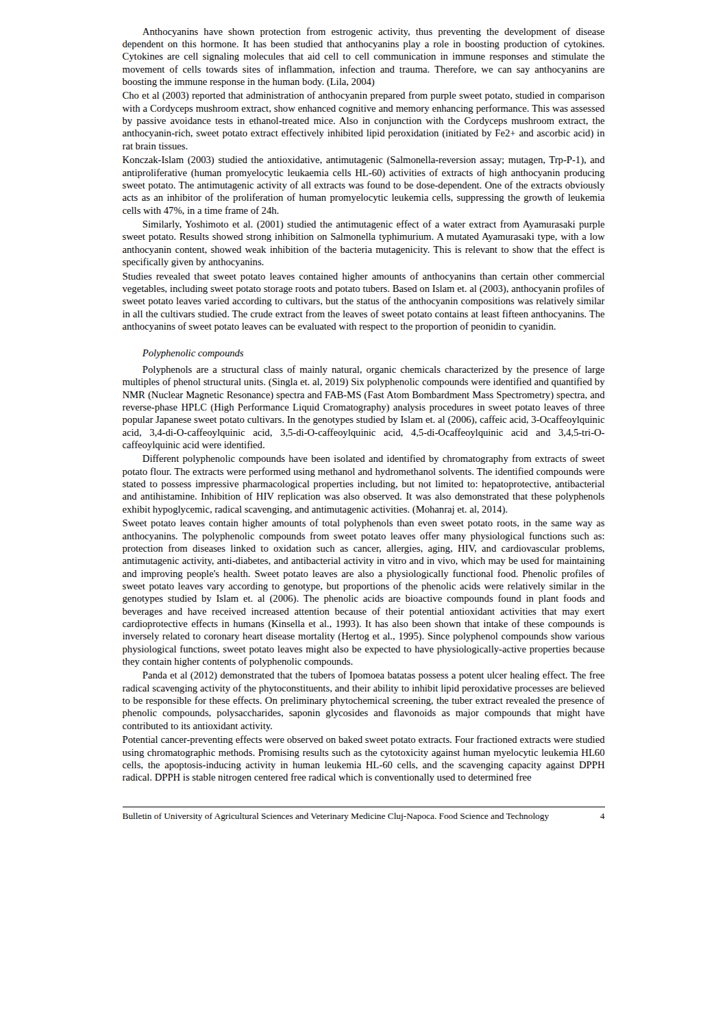Anthocyanins have shown protection from estrogenic activity, thus preventing the development of disease dependent on this hormone. It has been studied that anthocyanins play a role in boosting production of cytokines. Cytokines are cell signaling molecules that aid cell to cell communication in immune responses and stimulate the movement of cells towards sites of inflammation, infection and trauma. Therefore, we can say anthocyanins are boosting the immune response in the human body. (Lila, 2004)
Cho et al (2003) reported that administration of anthocyanin prepared from purple sweet potato, studied in comparison with a Cordyceps mushroom extract, show enhanced cognitive and memory enhancing performance. This was assessed by passive avoidance tests in ethanol-treated mice. Also in conjunction with the Cordyceps mushroom extract, the anthocyanin-rich, sweet potato extract effectively inhibited lipid peroxidation (initiated by Fe2+ and ascorbic acid) in rat brain tissues.
Konczak-Islam (2003) studied the antioxidative, antimutagenic (Salmonella-reversion assay; mutagen, Trp-P-1), and antiproliferative (human promyelocytic leukaemia cells HL-60) activities of extracts of high anthocyanin producing sweet potato. The antimutagenic activity of all extracts was found to be dose-dependent. One of the extracts obviously acts as an inhibitor of the proliferation of human promyelocytic leukemia cells, suppressing the growth of leukemia cells with 47%, in a time frame of 24h.
Similarly, Yoshimoto et al. (2001) studied the antimutagenic effect of a water extract from Ayamurasaki purple sweet potato. Results showed strong inhibition on Salmonella typhimurium. A mutated Ayamurasaki type, with a low anthocyanin content, showed weak inhibition of the bacteria mutagenicity. This is relevant to show that the effect is specifically given by anthocyanins.
Studies revealed that sweet potato leaves contained higher amounts of anthocyanins than certain other commercial vegetables, including sweet potato storage roots and potato tubers. Based on Islam et. al (2003), anthocyanin profiles of sweet potato leaves varied according to cultivars, but the status of the anthocyanin compositions was relatively similar in all the cultivars studied. The crude extract from the leaves of sweet potato contains at least fifteen anthocyanins. The anthocyanins of sweet potato leaves can be evaluated with respect to the proportion of peonidin to cyanidin.
Polyphenolic compounds
Polyphenols are a structural class of mainly natural, organic chemicals characterized by the presence of large multiples of phenol structural units. (Singla et. al, 2019) Six polyphenolic compounds were identified and quantified by NMR (Nuclear Magnetic Resonance) spectra and FAB-MS (Fast Atom Bombardment Mass Spectrometry) spectra, and reverse-phase HPLC (High Performance Liquid Cromatography) analysis procedures in sweet potato leaves of three popular Japanese sweet potato cultivars. In the genotypes studied by Islam et. al (2006), caffeic acid, 3-Ocaffeoylquinic acid, 3,4-di-O-caffeoylquinic acid, 3,5-di-O-caffeoylquinic acid, 4,5-di-Ocaffeoylquinic acid and 3,4,5-tri-O-caffeoylquinic acid were identified.
Different polyphenolic compounds have been isolated and identified by chromatography from extracts of sweet potato flour. The extracts were performed using methanol and hydromethanol solvents. The identified compounds were stated to possess impressive pharmacological properties including, but not limited to: hepatoprotective, antibacterial and antihistamine. Inhibition of HIV replication was also observed. It was also demonstrated that these polyphenols exhibit hypoglycemic, radical scavenging, and antimutagenic activities. (Mohanraj et. al, 2014).
Sweet potato leaves contain higher amounts of total polyphenols than even sweet potato roots, in the same way as anthocyanins. The polyphenolic compounds from sweet potato leaves offer many physiological functions such as: protection from diseases linked to oxidation such as cancer, allergies, aging, HIV, and cardiovascular problems, antimutagenic activity, anti-diabetes, and antibacterial activity in vitro and in vivo, which may be used for maintaining and improving people's health. Sweet potato leaves are also a physiologically functional food. Phenolic profiles of sweet potato leaves vary according to genotype, but proportions of the phenolic acids were relatively similar in the genotypes studied by Islam et. al (2006). The phenolic acids are bioactive compounds found in plant foods and beverages and have received increased attention because of their potential antioxidant activities that may exert cardioprotective effects in humans (Kinsella et al., 1993). It has also been shown that intake of these compounds is inversely related to coronary heart disease mortality (Hertog et al., 1995). Since polyphenol compounds show various physiological functions, sweet potato leaves might also be expected to have physiologically-active properties because they contain higher contents of polyphenolic compounds.
Panda et al (2012) demonstrated that the tubers of Ipomoea batatas possess a potent ulcer healing effect. The free radical scavenging activity of the phytoconstituents, and their ability to inhibit lipid peroxidative processes are believed to be responsible for these effects. On preliminary phytochemical screening, the tuber extract revealed the presence of phenolic compounds, polysaccharides, saponin glycosides and flavonoids as major compounds that might have contributed to its antioxidant activity.
Potential cancer-preventing effects were observed on baked sweet potato extracts. Four fractioned extracts were studied using chromatographic methods. Promising results such as the cytotoxicity against human myelocytic leukemia HL60 cells, the apoptosis-inducing activity in human leukemia HL-60 cells, and the scavenging capacity against DPPH radical. DPPH is stable nitrogen centered free radical which is conventionally used to determined free
Bulletin of University of Agricultural Sciences and Veterinary Medicine Cluj-Napoca. Food Science and Technology 4